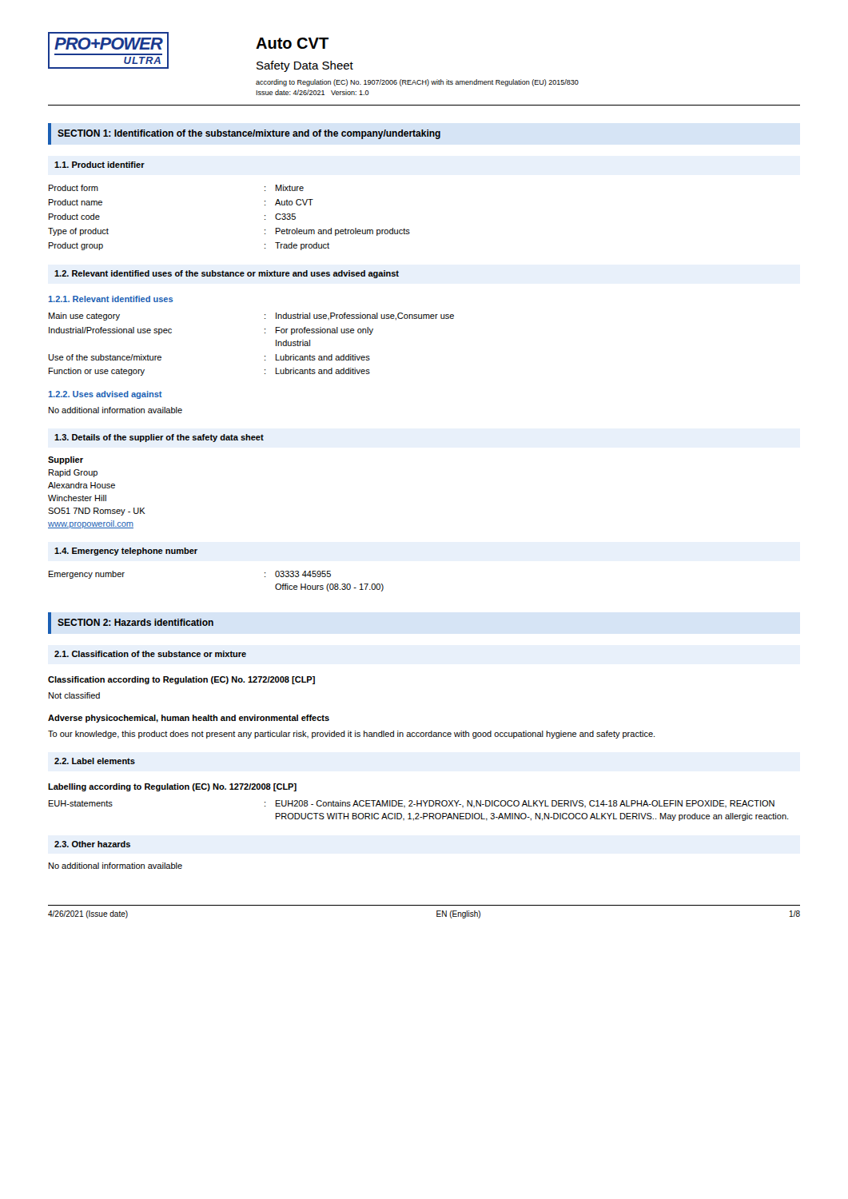PRO+POWER
ULTRA
Auto CVT
Safety Data Sheet
according to Regulation (EC) No. 1907/2006 (REACH) with its amendment Regulation (EU) 2015/830
Issue date: 4/26/2021 Version: 1.0
SECTION 1: Identification of the substance/mixture and of the company/undertaking
1.1. Product identifier
| Product form | : | Mixture |
| Product name | : | Auto CVT |
| Product code | : | C335 |
| Type of product | : | Petroleum and petroleum products |
| Product group | : | Trade product |
1.2. Relevant identified uses of the substance or mixture and uses advised against
1.2.1. Relevant identified uses
| Main use category | : | Industrial use,Professional use,Consumer use |
| Industrial/Professional use spec | : | For professional use only Industrial |
| Use of the substance/mixture | : | Lubricants and additives |
| Function or use category | : | Lubricants and additives |
1.2.2. Uses advised against
No additional information available
1.3. Details of the supplier of the safety data sheet
Supplier
Rapid Group
Alexandra House
Winchester Hill
SO51 7ND Romsey - UK
www.propoweroil.com
1.4. Emergency telephone number
| Emergency number | : | 03333 445955 Office Hours (08.30 - 17.00) |
SECTION 2: Hazards identification
2.1. Classification of the substance or mixture
Classification according to Regulation (EC) No. 1272/2008 [CLP]
Not classified
Adverse physicochemical, human health and environmental effects
To our knowledge, this product does not present any particular risk, provided it is handled in accordance with good occupational hygiene and safety practice.
2.2. Label elements
Labelling according to Regulation (EC) No. 1272/2008 [CLP]
| EUH-statements | : | EUH208 - Contains ACETAMIDE, 2-HYDROXY-, N,N-DICOCO ALKYL DERIVS, C14-18 ALPHA-OLEFIN EPOXIDE, REACTION PRODUCTS WITH BORIC ACID, 1,2-PROPANEDIOL, 3-AMINO-, N,N-DICOCO ALKYL DERIVS.. May produce an allergic reaction. |
2.3. Other hazards
No additional information available
4/26/2021 (Issue date) EN (English) 1/8